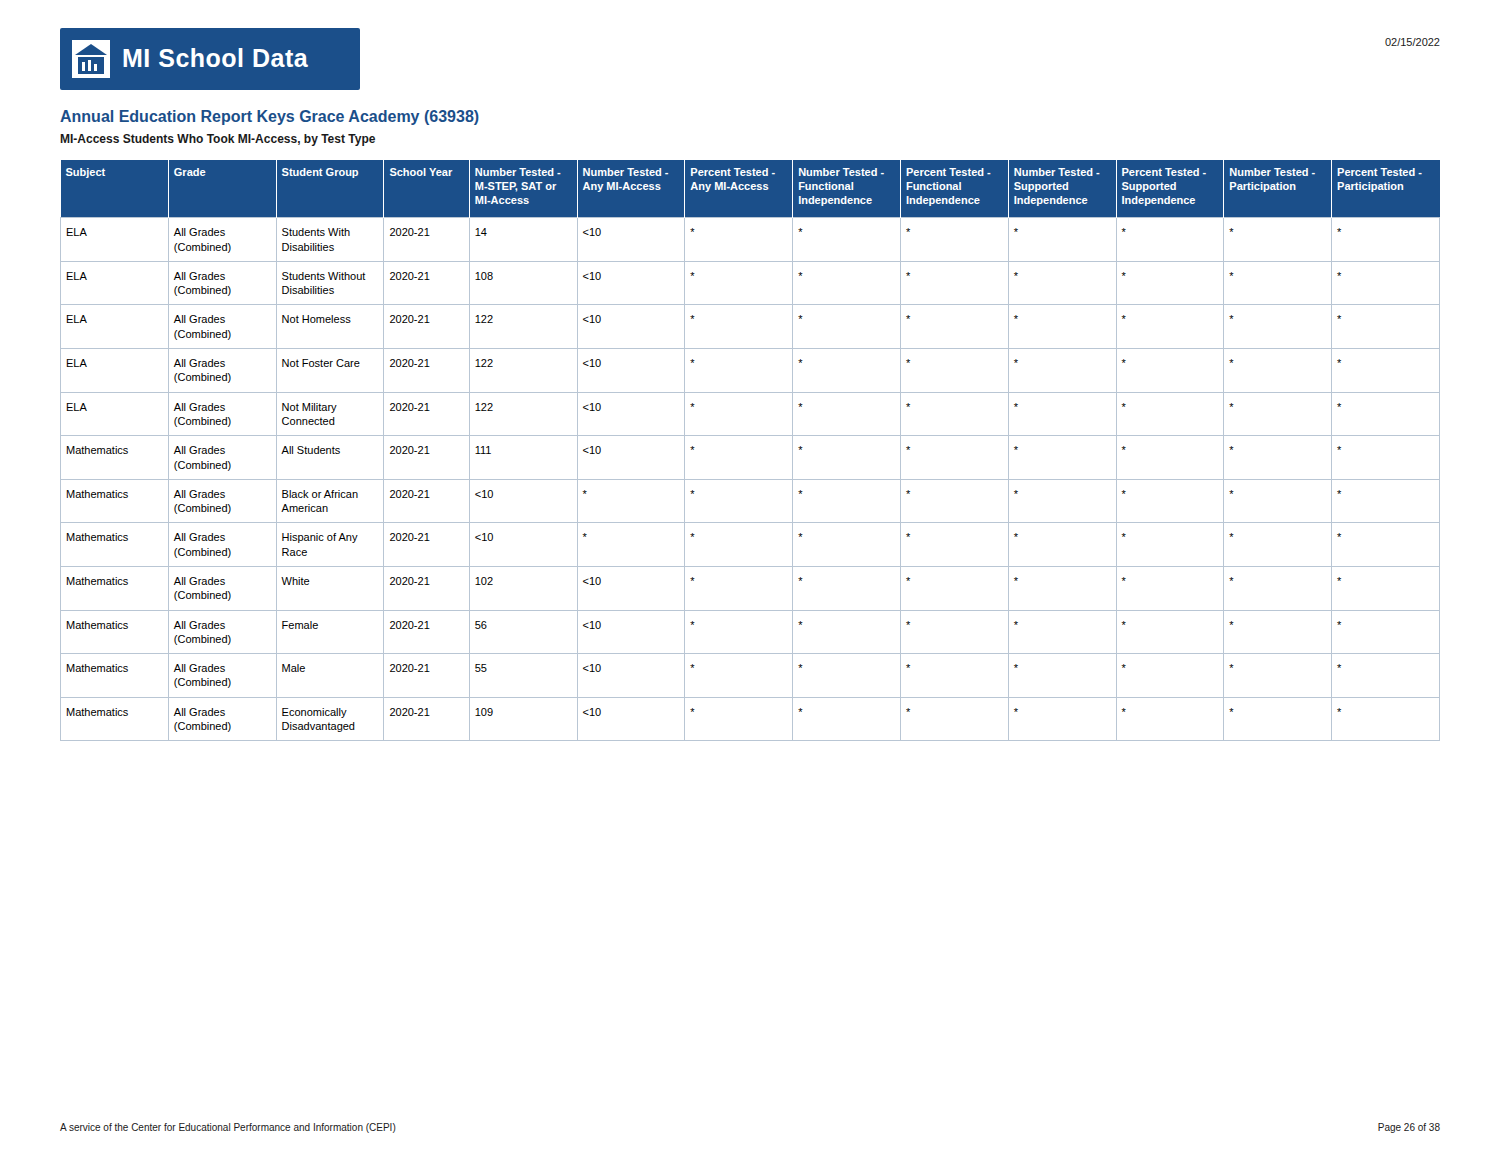MI School Data
02/15/2022
Annual Education Report Keys Grace Academy (63938)
MI-Access Students Who Took MI-Access, by Test Type
| Subject | Grade | Student Group | School Year | Number Tested - M-STEP, SAT or MI-Access | Number Tested - Any MI-Access | Percent Tested - Any MI-Access | Number Tested - Functional Independence | Percent Tested - Functional Independence | Number Tested - Supported Independence | Percent Tested - Supported Independence | Number Tested - Participation | Percent Tested - Participation |
| --- | --- | --- | --- | --- | --- | --- | --- | --- | --- | --- | --- | --- |
| ELA | All Grades (Combined) | Students With Disabilities | 2020-21 | 14 | <10 | * | * | * | * | * | * | * |
| ELA | All Grades (Combined) | Students Without Disabilities | 2020-21 | 108 | <10 | * | * | * | * | * | * | * |
| ELA | All Grades (Combined) | Not Homeless | 2020-21 | 122 | <10 | * | * | * | * | * | * | * |
| ELA | All Grades (Combined) | Not Foster Care | 2020-21 | 122 | <10 | * | * | * | * | * | * | * |
| ELA | All Grades (Combined) | Not Military Connected | 2020-21 | 122 | <10 | * | * | * | * | * | * | * |
| Mathematics | All Grades (Combined) | All Students | 2020-21 | 111 | <10 | * | * | * | * | * | * | * |
| Mathematics | All Grades (Combined) | Black or African American | 2020-21 | <10 | * | * | * | * | * | * | * | * |
| Mathematics | All Grades (Combined) | Hispanic of Any Race | 2020-21 | <10 | * | * | * | * | * | * | * | * |
| Mathematics | All Grades (Combined) | White | 2020-21 | 102 | <10 | * | * | * | * | * | * | * |
| Mathematics | All Grades (Combined) | Female | 2020-21 | 56 | <10 | * | * | * | * | * | * | * |
| Mathematics | All Grades (Combined) | Male | 2020-21 | 55 | <10 | * | * | * | * | * | * | * |
| Mathematics | All Grades (Combined) | Economically Disadvantaged | 2020-21 | 109 | <10 | * | * | * | * | * | * | * |
A service of the Center for Educational Performance and Information (CEPI)
Page 26 of 38